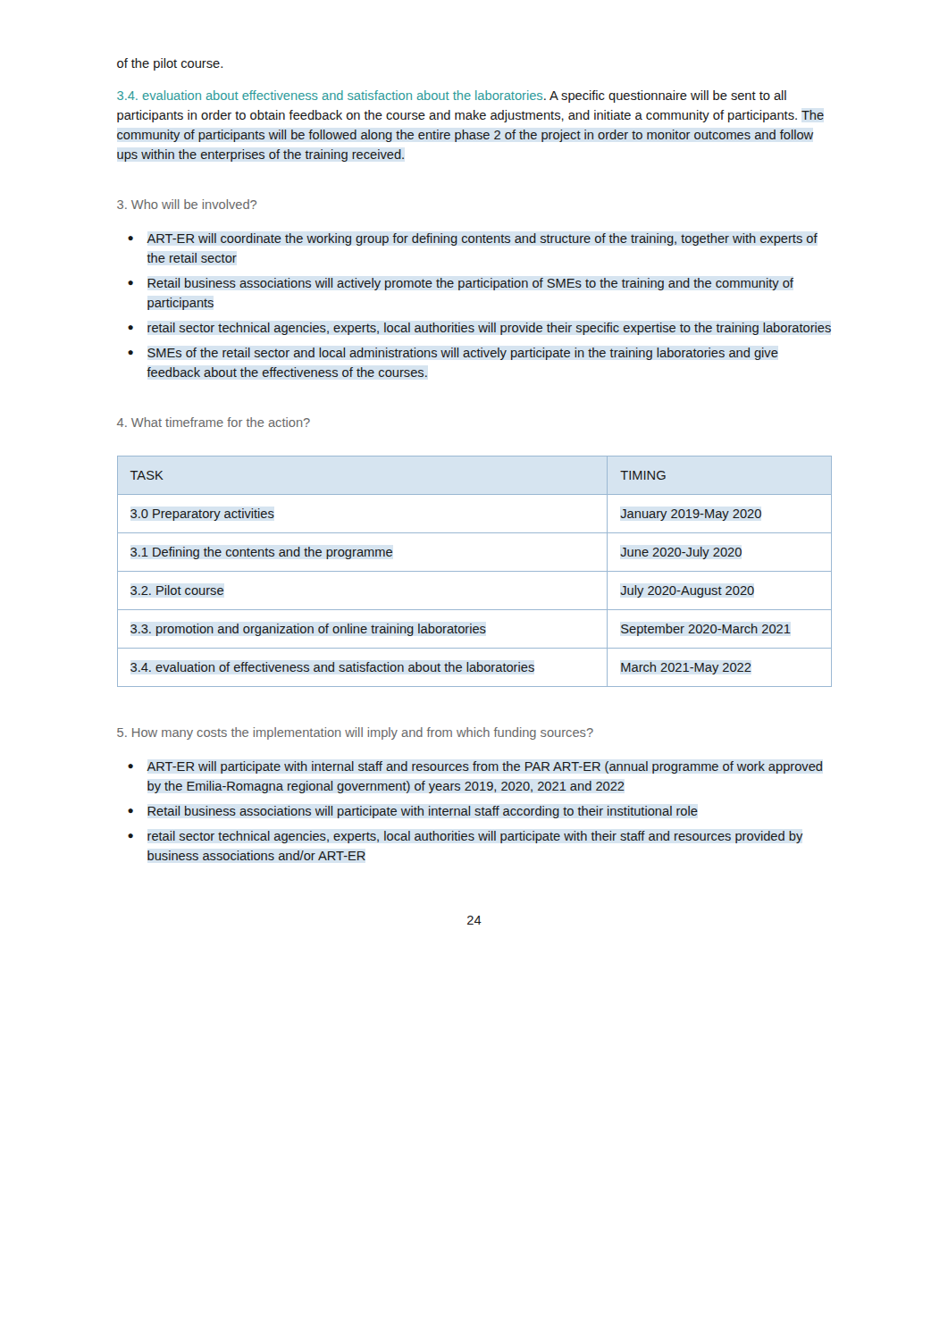of the pilot course.
3.4. evaluation about effectiveness and satisfaction about the laboratories. A specific questionnaire will be sent to all participants in order to obtain feedback on the course and make adjustments, and initiate a community of participants. The community of participants will be followed along the entire phase 2 of the project in order to monitor outcomes and follow ups within the enterprises of the training received.
3. Who will be involved?
ART-ER will coordinate the working group for defining contents and structure of the training, together with experts of the retail sector
Retail business associations will actively promote the participation of SMEs to the training and the community of participants
retail sector technical agencies, experts, local authorities will provide their specific expertise to the training laboratories
SMEs of the retail sector and local administrations will actively participate in the training laboratories and give feedback about the effectiveness of the courses.
4. What timeframe for the action?
| TASK | TIMING |
| --- | --- |
| 3.0 Preparatory activities | January 2019-May 2020 |
| 3.1 Defining the contents and the programme | June 2020-July 2020 |
| 3.2. Pilot course | July 2020-August 2020 |
| 3.3. promotion and organization of online training laboratories | September 2020-March 2021 |
| 3.4. evaluation of effectiveness and satisfaction about the laboratories | March 2021-May 2022 |
5. How many costs the implementation will imply and from which funding sources?
ART-ER will participate with internal staff and resources from the PAR ART-ER (annual programme of work approved by the Emilia-Romagna regional government) of years 2019, 2020, 2021 and 2022
Retail business associations will participate with internal staff according to their institutional role
retail sector technical agencies, experts, local authorities will participate with their staff and resources provided by business associations and/or ART-ER
24